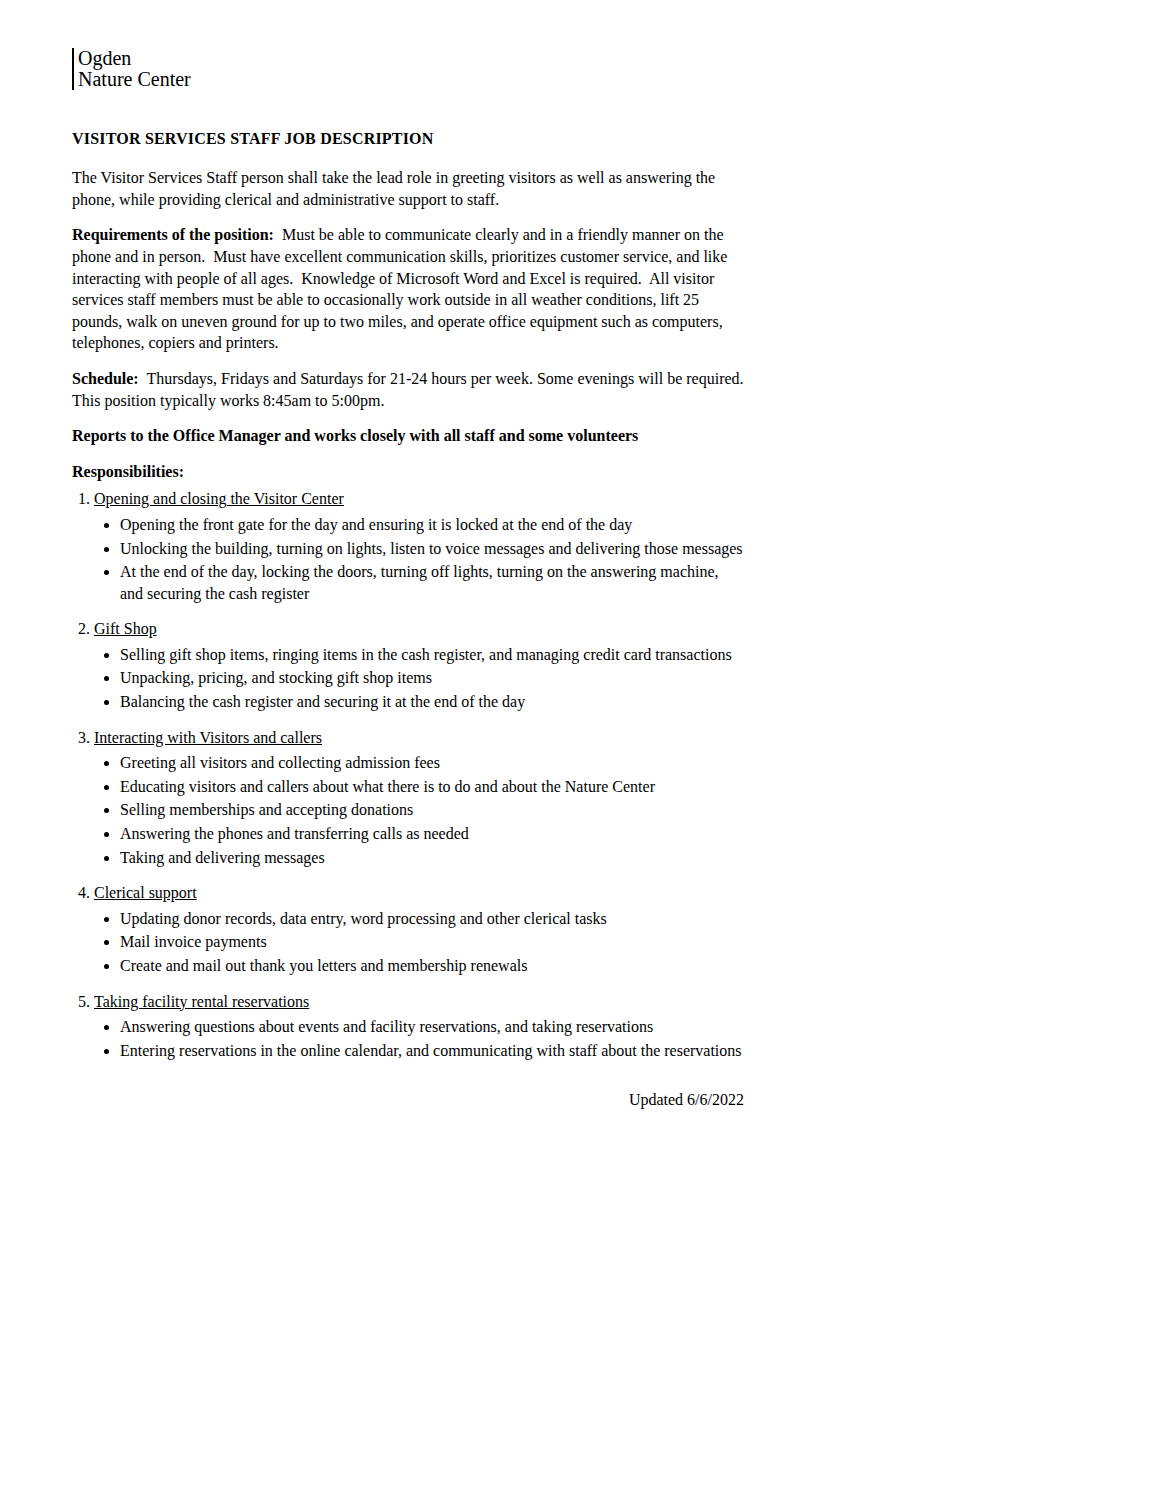Ogden Nature Center
VISITOR SERVICES STAFF JOB DESCRIPTION
The Visitor Services Staff person shall take the lead role in greeting visitors as well as answering the phone, while providing clerical and administrative support to staff.
Requirements of the position: Must be able to communicate clearly and in a friendly manner on the phone and in person. Must have excellent communication skills, prioritizes customer service, and like interacting with people of all ages. Knowledge of Microsoft Word and Excel is required. All visitor services staff members must be able to occasionally work outside in all weather conditions, lift 25 pounds, walk on uneven ground for up to two miles, and operate office equipment such as computers, telephones, copiers and printers.
Schedule: Thursdays, Fridays and Saturdays for 21-24 hours per week. Some evenings will be required. This position typically works 8:45am to 5:00pm.
Reports to the Office Manager and works closely with all staff and some volunteers
Responsibilities:
Opening and closing the Visitor Center
Opening the front gate for the day and ensuring it is locked at the end of the day
Unlocking the building, turning on lights, listen to voice messages and delivering those messages
At the end of the day, locking the doors, turning off lights, turning on the answering machine, and securing the cash register
Gift Shop
Selling gift shop items, ringing items in the cash register, and managing credit card transactions
Unpacking, pricing, and stocking gift shop items
Balancing the cash register and securing it at the end of the day
Interacting with Visitors and callers
Greeting all visitors and collecting admission fees
Educating visitors and callers about what there is to do and about the Nature Center
Selling memberships and accepting donations
Answering the phones and transferring calls as needed
Taking and delivering messages
Clerical support
Updating donor records, data entry, word processing and other clerical tasks
Mail invoice payments
Create and mail out thank you letters and membership renewals
Taking facility rental reservations
Answering questions about events and facility reservations, and taking reservations
Entering reservations in the online calendar, and communicating with staff about the reservations
Updated 6/6/2022